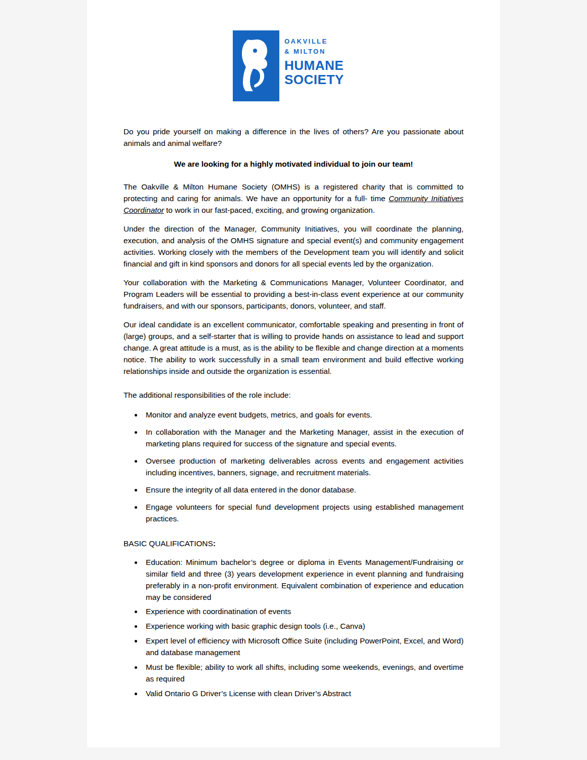OAKVILLE & MILTON HUMANE SOCIETY
Do you pride yourself on making a difference in the lives of others? Are you passionate about animals and animal welfare?
We are looking for a highly motivated individual to join our team!
The Oakville & Milton Humane Society (OMHS) is a registered charity that is committed to protecting and caring for animals. We have an opportunity for a full- time Community Initiatives Coordinator to work in our fast-paced, exciting, and growing organization.
Under the direction of the Manager, Community Initiatives, you will coordinate the planning, execution, and analysis of the OMHS signature and special event(s) and community engagement activities. Working closely with the members of the Development team you will identify and solicit financial and gift in kind sponsors and donors for all special events led by the organization.
Your collaboration with the Marketing & Communications Manager, Volunteer Coordinator, and Program Leaders will be essential to providing a best-in-class event experience at our community fundraisers, and with our sponsors, participants, donors, volunteer, and staff.
Our ideal candidate is an excellent communicator, comfortable speaking and presenting in front of (large) groups, and a self-starter that is willing to provide hands on assistance to lead and support change. A great attitude is a must, as is the ability to be flexible and change direction at a moments notice. The ability to work successfully in a small team environment and build effective working relationships inside and outside the organization is essential.
The additional responsibilities of the role include:
Monitor and analyze event budgets, metrics, and goals for events.
In collaboration with the Manager and the Marketing Manager, assist in the execution of marketing plans required for success of the signature and special events.
Oversee production of marketing deliverables across events and engagement activities including incentives, banners, signage, and recruitment materials.
Ensure the integrity of all data entered in the donor database.
Engage volunteers for special fund development projects using established management practices.
BASIC QUALIFICATIONS:
Education: Minimum bachelor’s degree or diploma in Events Management/Fundraising or similar field and three (3) years development experience in event planning and fundraising preferably in a non-profit environment. Equivalent combination of experience and education may be considered
Experience with coordinatination of events
Experience working with basic graphic design tools (i.e., Canva)
Expert level of efficiency with Microsoft Office Suite (including PowerPoint, Excel, and Word) and database management
Must be flexible; ability to work all shifts, including some weekends, evenings, and overtime as required
Valid Ontario G Driver’s License with clean Driver’s Abstract